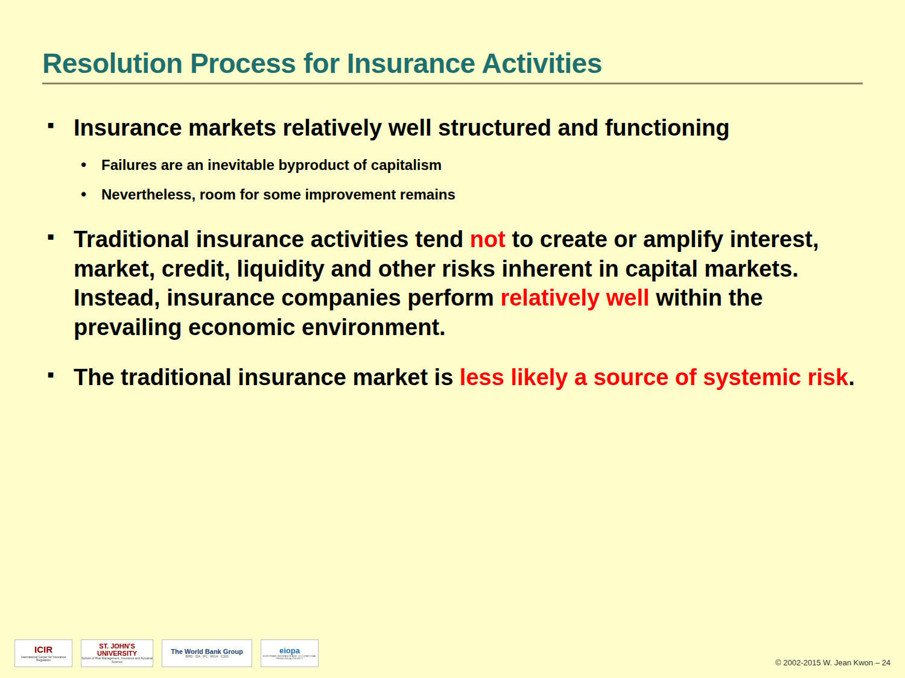Resolution Process for Insurance Activities
Insurance markets relatively well structured and functioning
Failures are an inevitable byproduct of capitalism
Nevertheless, room for some improvement remains
Traditional insurance activities tend not to create or amplify interest, market, credit, liquidity and other risks inherent in capital markets. Instead, insurance companies perform relatively well within the prevailing economic environment.
The traditional insurance market is less likely a source of systemic risk.
ICIR International Center for Insurance Regulation
ST. JOHN'S
UNIVERSITY School of Risk Management, Insurance and Actuarial Science
The World Bank Group IBRD · IDA · IFC · MIGA · ICSID
eiopa EUROPEAN INSURANCE AND OCCUPATIONAL PENSIONS AUTHORITY
© 2002-2015 W. Jean Kwon – 24